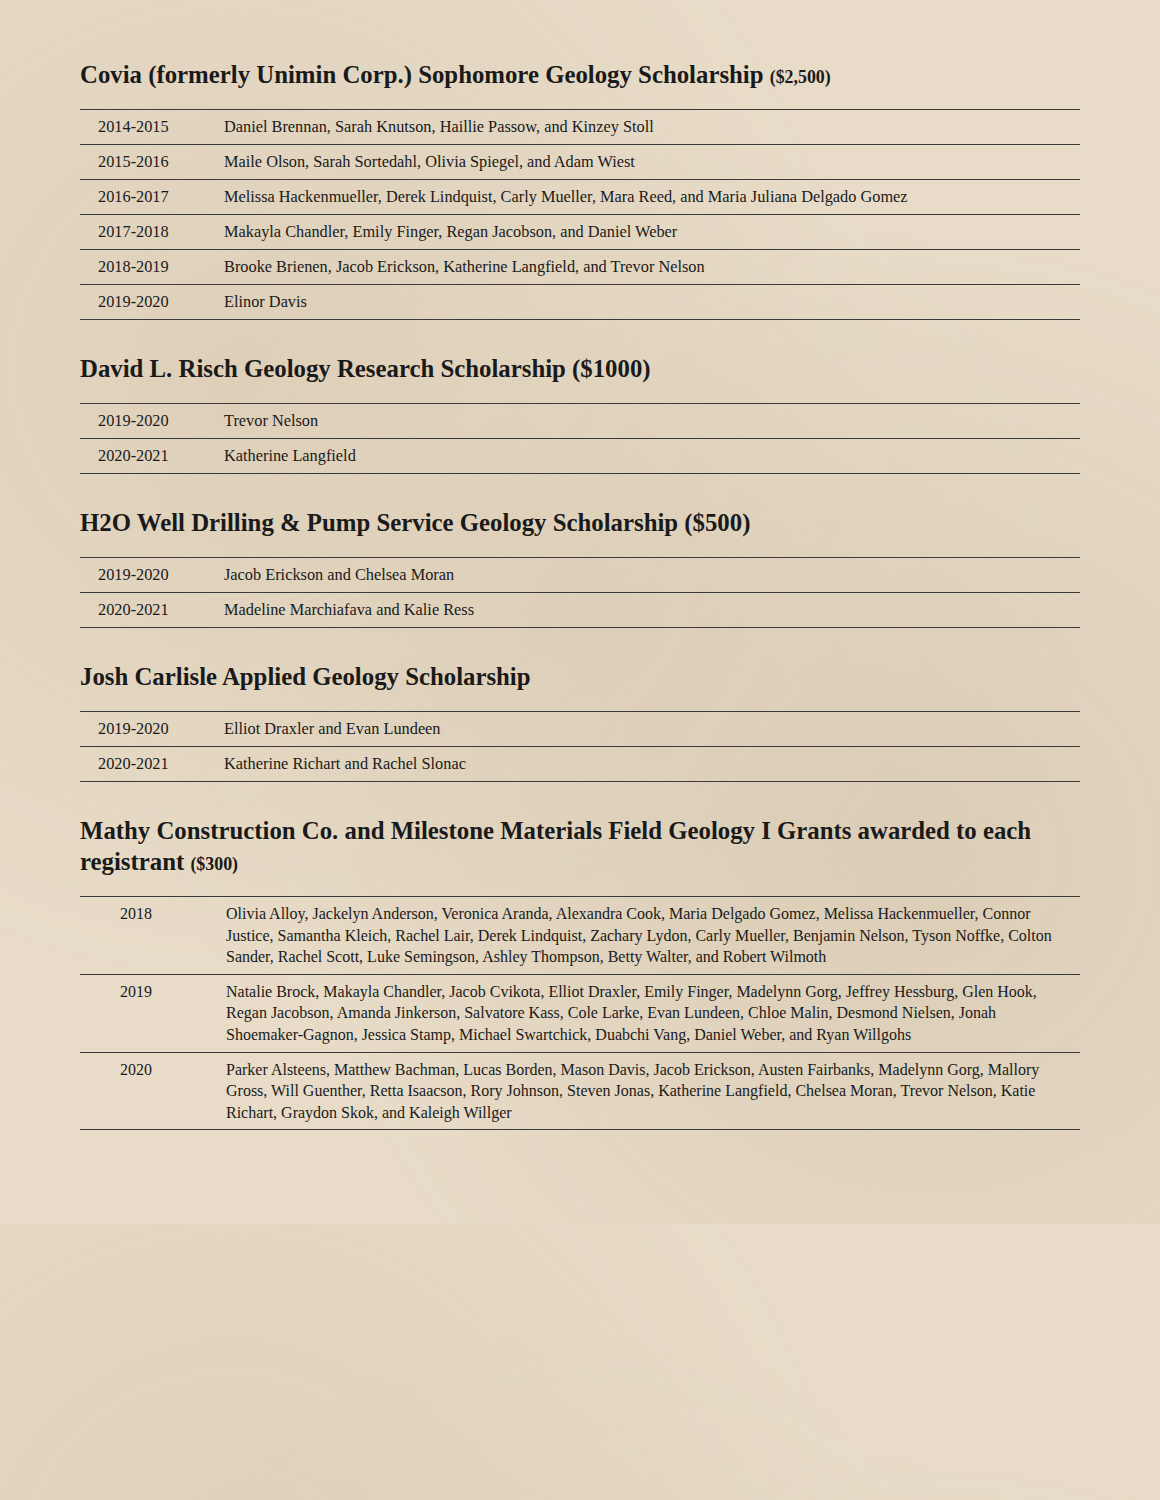Covia (formerly Unimin Corp.) Sophomore Geology Scholarship ($2,500)
| 2014-2015 | Daniel Brennan, Sarah Knutson, Haillie Passow, and Kinzey Stoll |
| 2015-2016 | Maile Olson, Sarah Sortedahl, Olivia Spiegel, and Adam Wiest |
| 2016-2017 | Melissa Hackenmueller, Derek Lindquist, Carly Mueller, Mara Reed, and Maria Juliana Delgado Gomez |
| 2017-2018 | Makayla Chandler, Emily Finger, Regan Jacobson, and Daniel Weber |
| 2018-2019 | Brooke Brienen, Jacob Erickson, Katherine Langfield, and Trevor Nelson |
| 2019-2020 | Elinor Davis |
David L. Risch Geology Research Scholarship ($1000)
| 2019-2020 | Trevor Nelson |
| 2020-2021 | Katherine Langfield |
H2O Well Drilling & Pump Service Geology Scholarship ($500)
| 2019-2020 | Jacob Erickson and Chelsea Moran |
| 2020-2021 | Madeline Marchiafava and Kalie Ress |
Josh Carlisle Applied Geology Scholarship
| 2019-2020 | Elliot Draxler and Evan Lundeen |
| 2020-2021 | Katherine Richart and Rachel Slonac |
Mathy Construction Co. and Milestone Materials Field Geology I Grants awarded to each registrant ($300)
| 2018 | Olivia Alloy, Jackelyn Anderson, Veronica Aranda, Alexandra Cook, Maria Delgado Gomez, Melissa Hackenmueller, Connor Justice, Samantha Kleich, Rachel Lair, Derek Lindquist, Zachary Lydon, Carly Mueller, Benjamin Nelson, Tyson Noffke, Colton Sander, Rachel Scott, Luke Semingson, Ashley Thompson, Betty Walter, and Robert Wilmoth |
| 2019 | Natalie Brock, Makayla Chandler, Jacob Cvikota, Elliot Draxler, Emily Finger, Madelynn Gorg, Jeffrey Hessburg, Glen Hook, Regan Jacobson, Amanda Jinkerson, Salvatore Kass, Cole Larke, Evan Lundeen, Chloe Malin, Desmond Nielsen, Jonah Shoemaker-Gagnon, Jessica Stamp, Michael Swartchick, Duabchi Vang, Daniel Weber, and Ryan Willgohs |
| 2020 | Parker Alsteens, Matthew Bachman, Lucas Borden, Mason Davis, Jacob Erickson, Austen Fairbanks, Madelynn Gorg, Mallory Gross, Will Guenther, Retta Isaacson, Rory Johnson, Steven Jonas, Katherine Langfield, Chelsea Moran, Trevor Nelson, Katie Richart, Graydon Skok, and Kaleigh Willger |